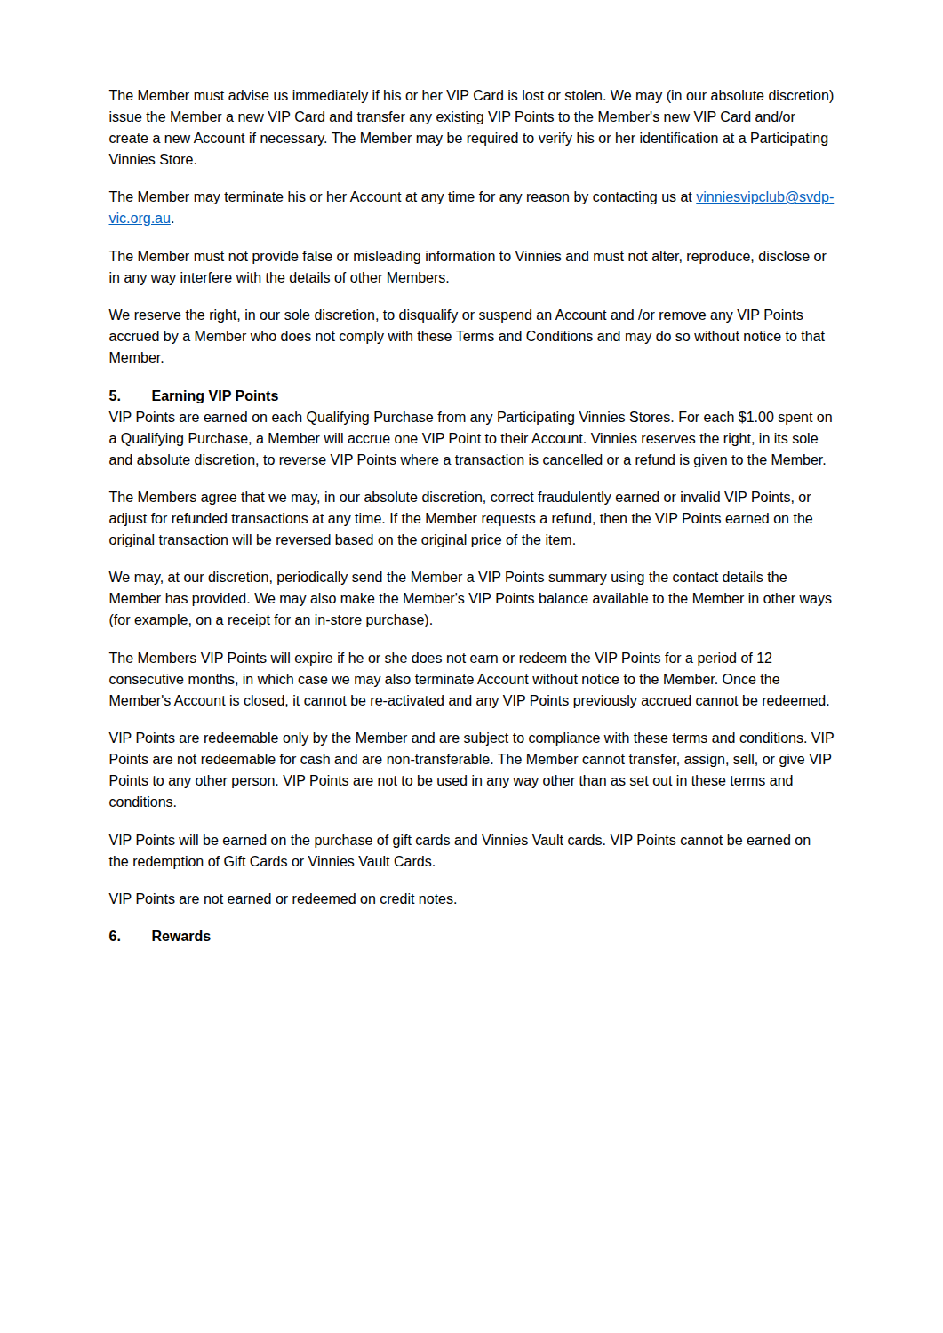The Member must advise us immediately if his or her VIP Card is lost or stolen. We may (in our absolute discretion) issue the Member a new VIP Card and transfer any existing VIP Points to the Member's new VIP Card and/or create a new Account if necessary. The Member may be required to verify his or her identification at a Participating Vinnies Store.
The Member may terminate his or her Account at any time for any reason by contacting us at vinniesvipclub@svdp-vic.org.au.
The Member must not provide false or misleading information to Vinnies and must not alter, reproduce, disclose or in any way interfere with the details of other Members.
We reserve the right, in our sole discretion, to disqualify or suspend an Account and /or remove any VIP Points accrued by a Member who does not comply with these Terms and Conditions and may do so without notice to that Member.
5. Earning VIP Points
VIP Points are earned on each Qualifying Purchase from any Participating Vinnies Stores. For each $1.00 spent on a Qualifying Purchase, a Member will accrue one VIP Point to their Account. Vinnies reserves the right, in its sole and absolute discretion, to reverse VIP Points where a transaction is cancelled or a refund is given to the Member.
The Members agree that we may, in our absolute discretion, correct fraudulently earned or invalid VIP Points, or adjust for refunded transactions at any time. If the Member requests a refund, then the VIP Points earned on the original transaction will be reversed based on the original price of the item.
We may, at our discretion, periodically send the Member a VIP Points summary using the contact details the Member has provided. We may also make the Member's VIP Points balance available to the Member in other ways (for example, on a receipt for an in-store purchase).
The Members VIP Points will expire if he or she does not earn or redeem the VIP Points for a period of 12 consecutive months, in which case we may also terminate Account without notice to the Member. Once the Member's Account is closed, it cannot be re-activated and any VIP Points previously accrued cannot be redeemed.
VIP Points are redeemable only by the Member and are subject to compliance with these terms and conditions. VIP Points are not redeemable for cash and are non-transferable. The Member cannot transfer, assign, sell, or give VIP Points to any other person. VIP Points are not to be used in any way other than as set out in these terms and conditions.
VIP Points will be earned on the purchase of gift cards and Vinnies Vault cards. VIP Points cannot be earned on the redemption of Gift Cards or Vinnies Vault Cards.
VIP Points are not earned or redeemed on credit notes.
6. Rewards